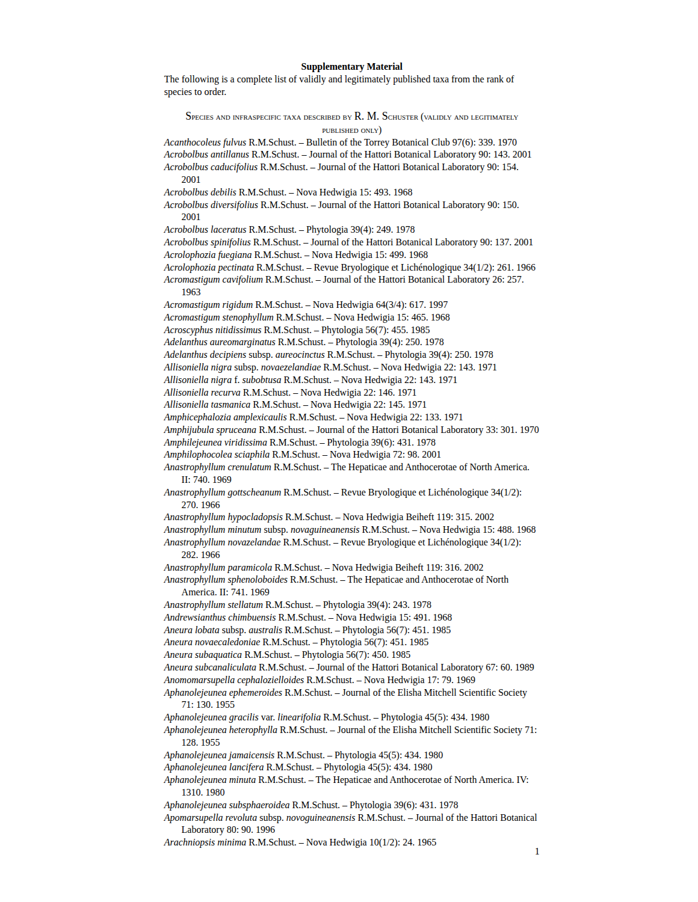Supplementary Material
The following is a complete list of validly and legitimately published taxa from the rank of species to order.
Species and infraspecific taxa described by R. M. Schuster (validly and legitimately published only)
Acanthocoleus fulvus R.M.Schust. – Bulletin of the Torrey Botanical Club 97(6): 339. 1970
Acrobolbus antillanus R.M.Schust. – Journal of the Hattori Botanical Laboratory 90: 143. 2001
Acrobolbus caducifolius R.M.Schust. – Journal of the Hattori Botanical Laboratory 90: 154. 2001
Acrobolbus debilis R.M.Schust. – Nova Hedwigia 15: 493. 1968
Acrobolbus diversifolius R.M.Schust. – Journal of the Hattori Botanical Laboratory 90: 150. 2001
Acrobolbus laceratus R.M.Schust. – Phytologia 39(4): 249. 1978
Acrobolbus spinifolius R.M.Schust. – Journal of the Hattori Botanical Laboratory 90: 137. 2001
Acrolophozia fuegiana R.M.Schust. – Nova Hedwigia 15: 499. 1968
Acrolophozia pectinata R.M.Schust. – Revue Bryologique et Lichénologique 34(1/2): 261. 1966
Acromastigum cavifolium R.M.Schust. – Journal of the Hattori Botanical Laboratory 26: 257. 1963
Acromastigum rigidum R.M.Schust. – Nova Hedwigia 64(3/4): 617. 1997
Acromastigum stenophyllum R.M.Schust. – Nova Hedwigia 15: 465. 1968
Acroscyphus nitidissimus R.M.Schust. – Phytologia 56(7): 455. 1985
Adelanthus aureomarginatus R.M.Schust. – Phytologia 39(4): 250. 1978
Adelanthus decipiens subsp. aureocinctus R.M.Schust. – Phytologia 39(4): 250. 1978
Allisoniella nigra subsp. novaezelandiae R.M.Schust. – Nova Hedwigia 22: 143. 1971
Allisoniella nigra f. subobtusa R.M.Schust. – Nova Hedwigia 22: 143. 1971
Allisoniella recurva R.M.Schust. – Nova Hedwigia 22: 146. 1971
Allisoniella tasmanica R.M.Schust. – Nova Hedwigia 22: 145. 1971
Amphicephalozia amplexicaulis R.M.Schust. – Nova Hedwigia 22: 133. 1971
Amphijubula spruceana R.M.Schust. – Journal of the Hattori Botanical Laboratory 33: 301. 1970
Amphilejeunea viridissima R.M.Schust. – Phytologia 39(6): 431. 1978
Amphilophocolea sciaphila R.M.Schust. – Nova Hedwigia 72: 98. 2001
Anastrophyllum crenulatum R.M.Schust. – The Hepaticae and Anthocerotae of North America. II: 740. 1969
Anastrophyllum gottscheanum R.M.Schust. – Revue Bryologique et Lichénologique 34(1/2): 270. 1966
Anastrophyllum hypocladopsis R.M.Schust. – Nova Hedwigia Beiheft 119: 315. 2002
Anastrophyllum minutum subsp. novaguineanensis R.M.Schust. – Nova Hedwigia 15: 488. 1968
Anastrophyllum novazelandae R.M.Schust. – Revue Bryologique et Lichénologique 34(1/2): 282. 1966
Anastrophyllum paramicola R.M.Schust. – Nova Hedwigia Beiheft 119: 316. 2002
Anastrophyllum sphenoloboides R.M.Schust. – The Hepaticae and Anthocerotae of North America. II: 741. 1969
Anastrophyllum stellatum R.M.Schust. – Phytologia 39(4): 243. 1978
Andrewsianthus chimbuensis R.M.Schust. – Nova Hedwigia 15: 491. 1968
Aneura lobata subsp. australis R.M.Schust. – Phytologia 56(7): 451. 1985
Aneura novaecaledoniae R.M.Schust. – Phytologia 56(7): 451. 1985
Aneura subaquatica R.M.Schust. – Phytologia 56(7): 450. 1985
Aneura subcanaliculata R.M.Schust. – Journal of the Hattori Botanical Laboratory 67: 60. 1989
Anomomarsupella cephalozielloides R.M.Schust. – Nova Hedwigia 17: 79. 1969
Aphanolejeunea ephemeroides R.M.Schust. – Journal of the Elisha Mitchell Scientific Society 71: 130. 1955
Aphanolejeunea gracilis var. linearifolia R.M.Schust. – Phytologia 45(5): 434. 1980
Aphanolejeunea heterophylla R.M.Schust. – Journal of the Elisha Mitchell Scientific Society 71: 128. 1955
Aphanolejeunea jamaicensis R.M.Schust. – Phytologia 45(5): 434. 1980
Aphanolejeunea lancifera R.M.Schust. – Phytologia 45(5): 434. 1980
Aphanolejeunea minuta R.M.Schust. – The Hepaticae and Anthocerotae of North America. IV: 1310. 1980
Aphanolejeunea subsphaeroidea R.M.Schust. – Phytologia 39(6): 431. 1978
Apomarsupella revoluta subsp. novoguineanensis R.M.Schust. – Journal of the Hattori Botanical Laboratory 80: 90. 1996
Arachniopsis minima R.M.Schust. – Nova Hedwigia 10(1/2): 24. 1965
1